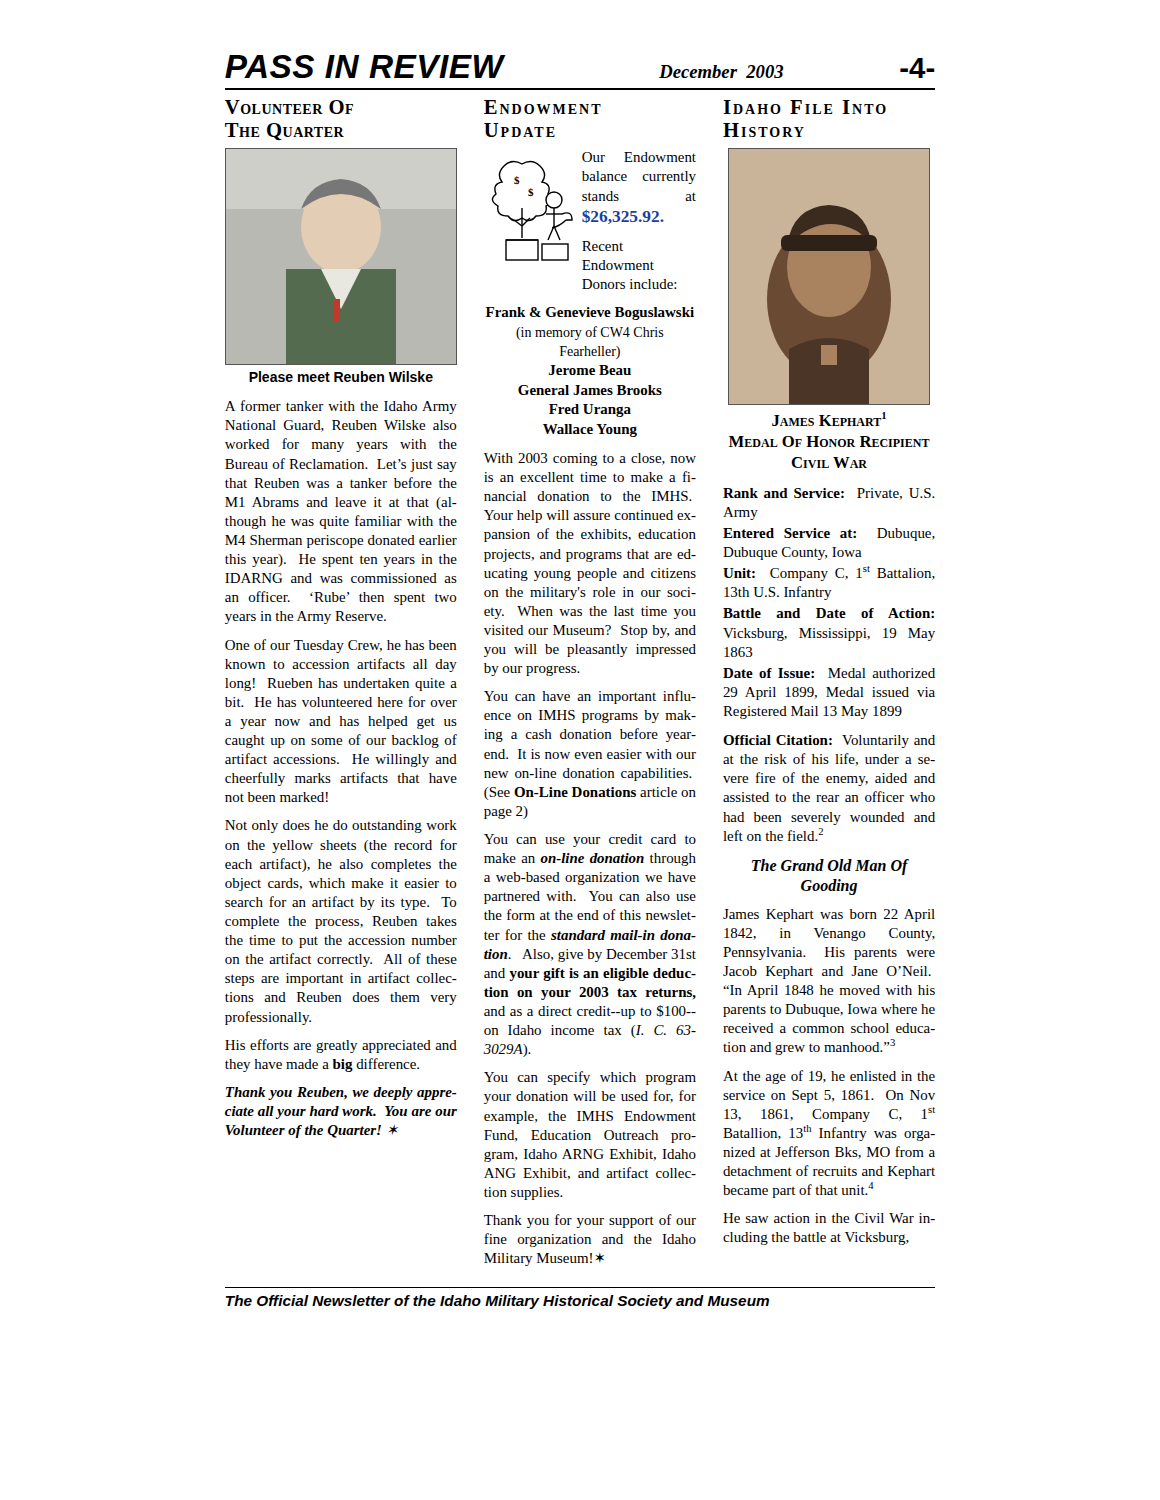PASS IN REVIEW
December 2003
-4-
Volunteer Of
The Quarter
Please meet Reuben Wilske
A former tanker with the Idaho Army National Guard, Reuben Wilske also worked for many years with the Bureau of Reclamation. Let’s just say that Reuben was a tanker before the M1 Abrams and leave it at that (although he was quite familiar with the M4 Sherman periscope donated earlier this year). He spent ten years in the IDARNG and was commissioned as an officer. ‘Rube’ then spent two years in the Army Reserve.
One of our Tuesday Crew, he has been known to accession artifacts all day long! Rueben has undertaken quite a bit. He has volunteered here for over a year now and has helped get us caught up on some of our backlog of artifact accessions. He willingly and cheerfully marks artifacts that have not been marked!
Not only does he do outstanding work on the yellow sheets (the record for each artifact), he also completes the object cards, which make it easier to search for an artifact by its type. To complete the process, Reuben takes the time to put the accession number on the artifact correctly. All of these steps are important in artifact collections and Reuben does them very professionally.
His efforts are greatly appreciated and they have made a big difference.
Thank you Reuben, we deeply appreciate all your hard work. You are our Volunteer of the Quarter! ✶
Endowment
Update
$ $
Our Endowment balance currently stands at $26,325.92.
Recent Endowment Donors include:
Frank & Genevieve Boguslawski
(in memory of CW4 Chris Fearheller)
Jerome Beau
General James Brooks
Fred Uranga
Wallace Young
With 2003 coming to a close, now is an excellent time to make a financial donation to the IMHS. Your help will assure continued expansion of the exhibits, education projects, and programs that are educating young people and citizens on the military's role in our society. When was the last time you visited our Museum? Stop by, and you will be pleasantly impressed by our progress.
You can have an important influence on IMHS programs by making a cash donation before year-end. It is now even easier with our new on-line donation capabilities. (See On-Line Donations article on page 2)
You can use your credit card to make an on-line donation through a web-based organization we have partnered with. You can also use the form at the end of this newsletter for the standard mail-in donation. Also, give by December 31st and your gift is an eligible deduction on your 2003 tax returns, and as a direct credit--up to $100--on Idaho income tax (I. C. 63-3029A).
You can specify which program your donation will be used for, for example, the IMHS Endowment Fund, Education Outreach program, Idaho ARNG Exhibit, Idaho ANG Exhibit, and artifact collection supplies.
Thank you for your support of our fine organization and the Idaho Military Museum!✶
Idaho File Into History
James Kephart1
Medal Of Honor Recipient
Civil War
Rank and Service: Private, U.S. Army
Entered Service at: Dubuque, Dubuque County, Iowa
Unit: Company C, 1st Battalion, 13th U.S. Infantry
Battle and Date of Action: Vicksburg, Mississippi, 19 May 1863
Date of Issue: Medal authorized 29 April 1899, Medal issued via Registered Mail 13 May 1899
Official Citation: Voluntarily and at the risk of his life, under a severe fire of the enemy, aided and assisted to the rear an officer who had been severely wounded and left on the field.2
The Grand Old Man Of Gooding
James Kephart was born 22 April 1842, in Venango County, Pennsylvania. His parents were Jacob Kephart and Jane O’Neil. “In April 1848 he moved with his parents to Dubuque, Iowa where he received a common school education and grew to manhood.”3
At the age of 19, he enlisted in the service on Sept 5, 1861. On Nov 13, 1861, Company C, 1st Batallion, 13th Infantry was organized at Jefferson Bks, MO from a detachment of recruits and Kephart became part of that unit.4
He saw action in the Civil War including the battle at Vicksburg,
The Official Newsletter of the Idaho Military Historical Society and Museum